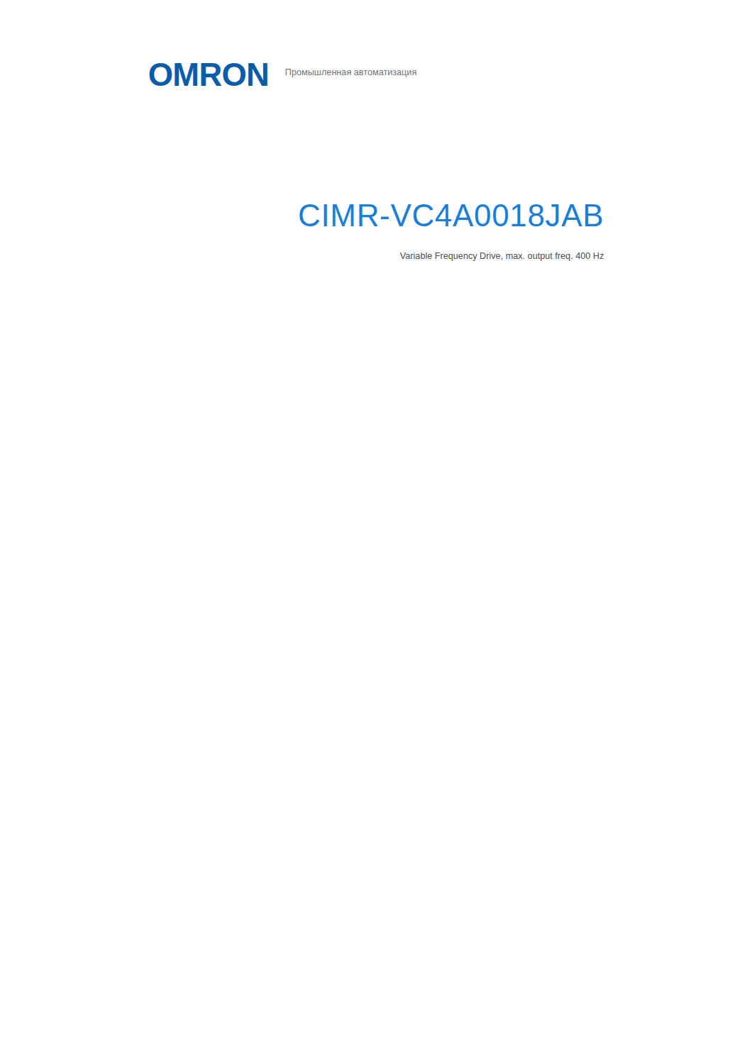OMRON
Промышленная автоматизация
CIMR-VC4A0018JAB
Variable Frequency Drive, max. output freq. 400 Hz